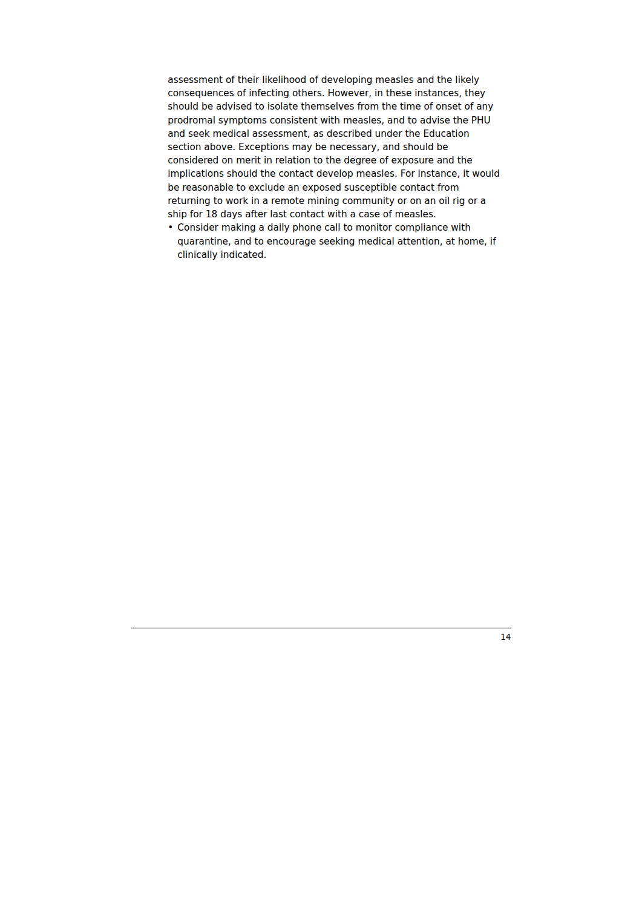assessment of their likelihood of developing measles and the likely consequences of infecting others. However, in these instances, they should be advised to isolate themselves from the time of onset of any prodromal symptoms consistent with measles, and to advise the PHU and seek medical assessment, as described under the Education section above. Exceptions may be necessary, and should be considered on merit in relation to the degree of exposure and the implications should the contact develop measles. For instance, it would be reasonable to exclude an exposed susceptible contact from returning to work in a remote mining community or on an oil rig or a ship for 18 days after last contact with a case of measles.
Consider making a daily phone call to monitor compliance with quarantine, and to encourage seeking medical attention, at home, if clinically indicated.
14